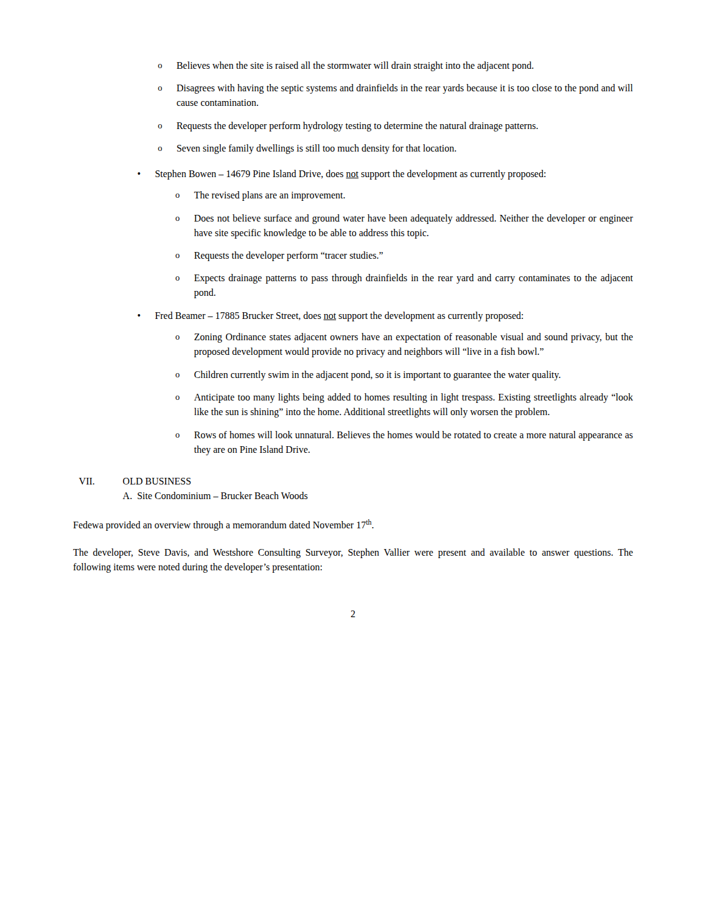Believes when the site is raised all the stormwater will drain straight into the adjacent pond.
Disagrees with having the septic systems and drainfields in the rear yards because it is too close to the pond and will cause contamination.
Requests the developer perform hydrology testing to determine the natural drainage patterns.
Seven single family dwellings is still too much density for that location.
Stephen Bowen – 14679 Pine Island Drive, does not support the development as currently proposed:
The revised plans are an improvement.
Does not believe surface and ground water have been adequately addressed. Neither the developer or engineer have site specific knowledge to be able to address this topic.
Requests the developer perform “tracer studies.”
Expects drainage patterns to pass through drainfields in the rear yard and carry contaminates to the adjacent pond.
Fred Beamer – 17885 Brucker Street, does not support the development as currently proposed:
Zoning Ordinance states adjacent owners have an expectation of reasonable visual and sound privacy, but the proposed development would provide no privacy and neighbors will “live in a fish bowl.”
Children currently swim in the adjacent pond, so it is important to guarantee the water quality.
Anticipate too many lights being added to homes resulting in light trespass. Existing streetlights already “look like the sun is shining” into the home. Additional streetlights will only worsen the problem.
Rows of homes will look unnatural. Believes the homes would be rotated to create a more natural appearance as they are on Pine Island Drive.
VII.
OLD BUSINESS
A. Site Condominium – Brucker Beach Woods
Fedewa provided an overview through a memorandum dated November 17th.
The developer, Steve Davis, and Westshore Consulting Surveyor, Stephen Vallier were present and available to answer questions. The following items were noted during the developer’s presentation:
2